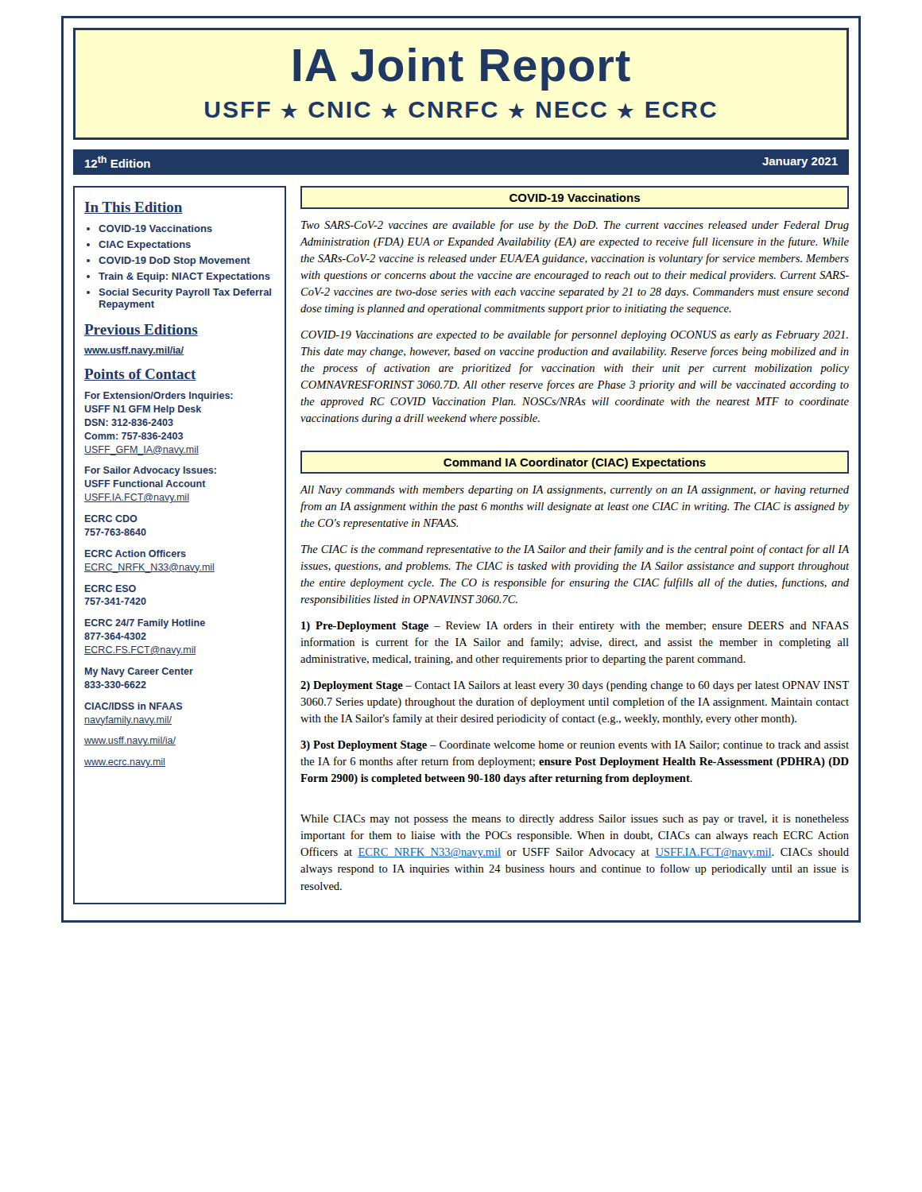IA Joint Report
USFF ★ CNIC ★ CNRFC ★ NECC ★ ECRC
12th Edition January 2021
In This Edition
COVID-19 Vaccinations
CIAC Expectations
COVID-19 DoD Stop Movement
Train & Equip: NIACT Expectations
Social Security Payroll Tax Deferral Repayment
Previous Editions
www.usff.navy.mil/ia/
Points of Contact
For Extension/Orders Inquiries:
USFF N1 GFM Help Desk
DSN: 312-836-2403
Comm: 757-836-2403
USFF_GFM_IA@navy.mil
For Sailor Advocacy Issues:
USFF Functional Account
USFF.IA.FCT@navy.mil
ECRC CDO
757-763-8640
ECRC Action Officers
ECRC_NRFK_N33@navy.mil
ECRC ESO
757-341-7420
ECRC 24/7 Family Hotline
877-364-4302
ECRC.FS.FCT@navy.mil
My Navy Career Center
833-330-6622
CIAC/IDSS in NFAAS
navyfamily.navy.mil/
www.usff.navy.mil/ia/
www.ecrc.navy.mil
COVID-19 Vaccinations
Two SARS-CoV-2 vaccines are available for use by the DoD. The current vaccines released under Federal Drug Administration (FDA) EUA or Expanded Availability (EA) are expected to receive full licensure in the future. While the SARs-CoV-2 vaccine is released under EUA/EA guidance, vaccination is voluntary for service members. Members with questions or concerns about the vaccine are encouraged to reach out to their medical providers. Current SARS-CoV-2 vaccines are two-dose series with each vaccine separated by 21 to 28 days. Commanders must ensure second dose timing is planned and operational commitments support prior to initiating the sequence.
COVID-19 Vaccinations are expected to be available for personnel deploying OCONUS as early as February 2021. This date may change, however, based on vaccine production and availability. Reserve forces being mobilized and in the process of activation are prioritized for vaccination with their unit per current mobilization policy COMNAVRESFORINST 3060.7D. All other reserve forces are Phase 3 priority and will be vaccinated according to the approved RC COVID Vaccination Plan. NOSCs/NRAs will coordinate with the nearest MTF to coordinate vaccinations during a drill weekend where possible.
Command IA Coordinator (CIAC) Expectations
All Navy commands with members departing on IA assignments, currently on an IA assignment, or having returned from an IA assignment within the past 6 months will designate at least one CIAC in writing. The CIAC is assigned by the CO's representative in NFAAS.
The CIAC is the command representative to the IA Sailor and their family and is the central point of contact for all IA issues, questions, and problems. The CIAC is tasked with providing the IA Sailor assistance and support throughout the entire deployment cycle. The CO is responsible for ensuring the CIAC fulfills all of the duties, functions, and responsibilities listed in OPNAVINST 3060.7C.
1) Pre-Deployment Stage – Review IA orders in their entirety with the member; ensure DEERS and NFAAS information is current for the IA Sailor and family; advise, direct, and assist the member in completing all administrative, medical, training, and other requirements prior to departing the parent command.
2) Deployment Stage – Contact IA Sailors at least every 30 days (pending change to 60 days per latest OPNAV INST 3060.7 Series update) throughout the duration of deployment until completion of the IA assignment. Maintain contact with the IA Sailor's family at their desired periodicity of contact (e.g., weekly, monthly, every other month).
3) Post Deployment Stage – Coordinate welcome home or reunion events with IA Sailor; continue to track and assist the IA for 6 months after return from deployment; ensure Post Deployment Health Re-Assessment (PDHRA) (DD Form 2900) is completed between 90-180 days after returning from deployment.
While CIACs may not possess the means to directly address Sailor issues such as pay or travel, it is nonetheless important for them to liaise with the POCs responsible. When in doubt, CIACs can always reach ECRC Action Officers at ECRC_NRFK_N33@navy.mil or USFF Sailor Advocacy at USFF.IA.FCT@navy.mil. CIACs should always respond to IA inquiries within 24 business hours and continue to follow up periodically until an issue is resolved.